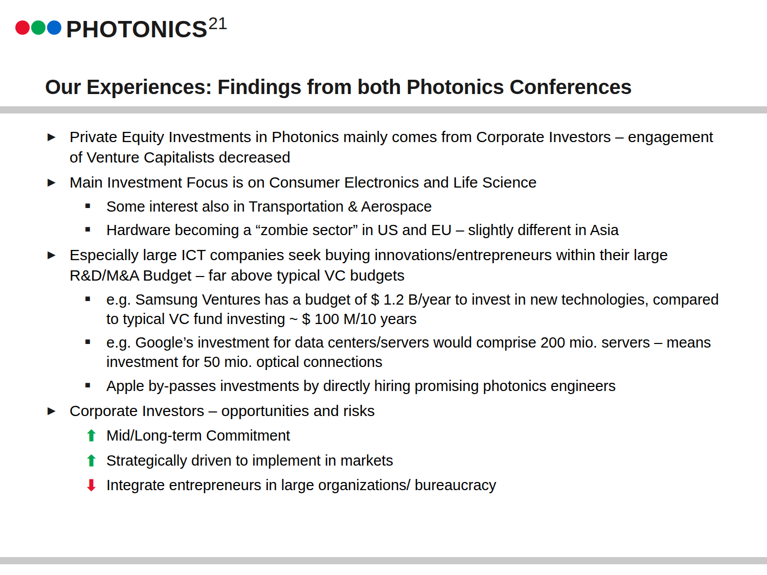PHOTONICS 21
Our Experiences: Findings from both Photonics Conferences
►Private Equity Investments in Photonics mainly comes from Corporate Investors – engagement of Venture Capitalists decreased
►Main Investment Focus is on Consumer Electronics and Life Science
■Some interest also in Transportation & Aerospace
■Hardware becoming a “zombie sector” in US and EU – slightly different in Asia
►Especially large ICT companies seek buying innovations/entrepreneurs within their large R&D/M&A Budget – far above typical VC budgets
■e.g. Samsung Ventures has a budget of $ 1.2 B/year to invest in new technologies, compared to typical VC fund investing ~ $ 100 M/10 years
■e.g. Google’s investment for data centers/servers would comprise 200 mio. servers – means investment for 50 mio. optical connections
■Apple by-passes investments by directly hiring promising photonics engineers
►Corporate Investors – opportunities and risks
⬆Mid/Long-term Commitment
⬆Strategically driven to implement in markets
⬇Integrate entrepreneurs in large organizations/ bureaucracy